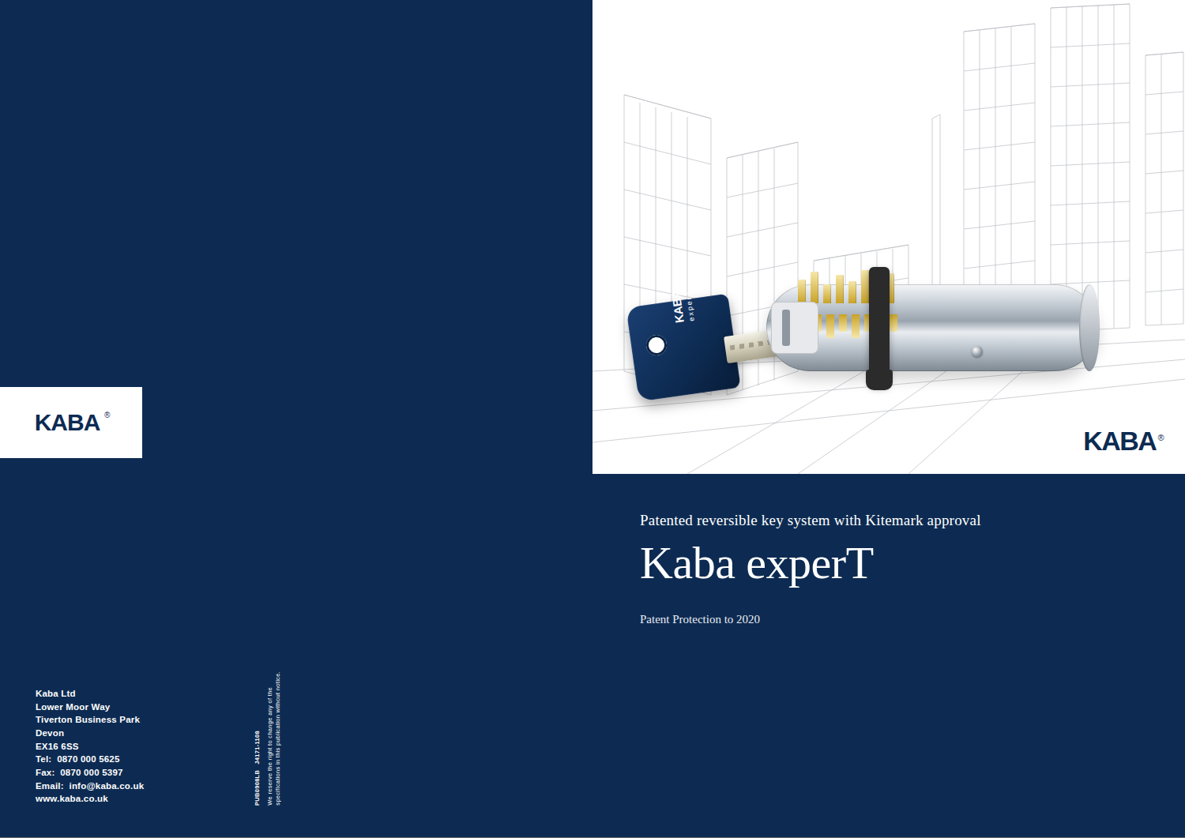KABA®
Kaba Ltd
Lower Moor Way
Tiverton Business Park
Devon
EX16 6SS
Tel: 0870 000 5625
Fax: 0870 000 5397
Email: info@kaba.co.uk
www.kaba.co.uk
PUB0908LB J4171-1108 We reserve the right to change any of the
specifications in this publication without notice.
KABAexperT
♥
KABA®
Patented reversible key system with Kitemark approval
Kaba experT
Patent Protection to 2020